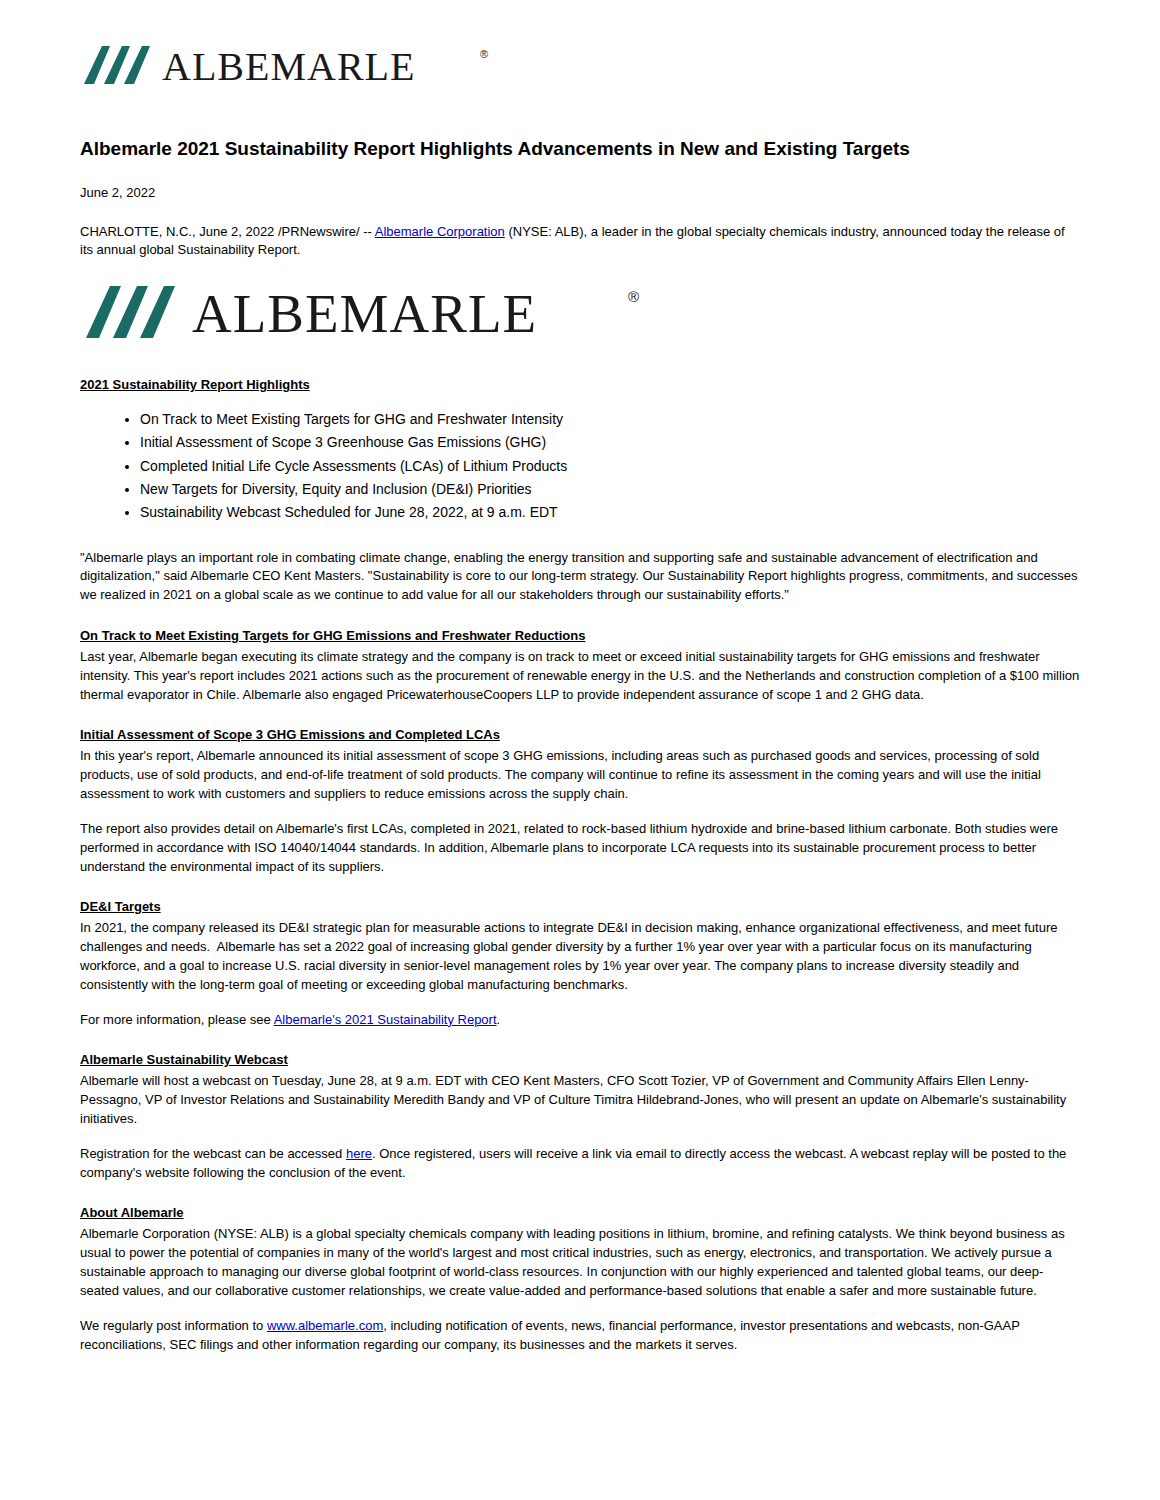ALBEMARLE ®
Albemarle 2021 Sustainability Report Highlights Advancements in New and Existing Targets
June 2, 2022
CHARLOTTE, N.C., June 2, 2022 /PRNewswire/ -- Albemarle Corporation (NYSE: ALB), a leader in the global specialty chemicals industry, announced today the release of its annual global Sustainability Report.
ALBEMARLE ®
2021 Sustainability Report Highlights
On Track to Meet Existing Targets for GHG and Freshwater Intensity
Initial Assessment of Scope 3 Greenhouse Gas Emissions (GHG)
Completed Initial Life Cycle Assessments (LCAs) of Lithium Products
New Targets for Diversity, Equity and Inclusion (DE&I) Priorities
Sustainability Webcast Scheduled for June 28, 2022, at 9 a.m. EDT
"Albemarle plays an important role in combating climate change, enabling the energy transition and supporting safe and sustainable advancement of electrification and digitalization," said Albemarle CEO Kent Masters. "Sustainability is core to our long-term strategy. Our Sustainability Report highlights progress, commitments, and successes we realized in 2021 on a global scale as we continue to add value for all our stakeholders through our sustainability efforts."
On Track to Meet Existing Targets for GHG Emissions and Freshwater Reductions
Last year, Albemarle began executing its climate strategy and the company is on track to meet or exceed initial sustainability targets for GHG emissions and freshwater intensity. This year's report includes 2021 actions such as the procurement of renewable energy in the U.S. and the Netherlands and construction completion of a $100 million thermal evaporator in Chile. Albemarle also engaged PricewaterhouseCoopers LLP to provide independent assurance of scope 1 and 2 GHG data.
Initial Assessment of Scope 3 GHG Emissions and Completed LCAs
In this year's report, Albemarle announced its initial assessment of scope 3 GHG emissions, including areas such as purchased goods and services, processing of sold products, use of sold products, and end-of-life treatment of sold products. The company will continue to refine its assessment in the coming years and will use the initial assessment to work with customers and suppliers to reduce emissions across the supply chain.
The report also provides detail on Albemarle's first LCAs, completed in 2021, related to rock-based lithium hydroxide and brine-based lithium carbonate. Both studies were performed in accordance with ISO 14040/14044 standards. In addition, Albemarle plans to incorporate LCA requests into its sustainable procurement process to better understand the environmental impact of its suppliers.
DE&I Targets
In 2021, the company released its DE&I strategic plan for measurable actions to integrate DE&I in decision making, enhance organizational effectiveness, and meet future challenges and needs. Albemarle has set a 2022 goal of increasing global gender diversity by a further 1% year over year with a particular focus on its manufacturing workforce, and a goal to increase U.S. racial diversity in senior-level management roles by 1% year over year. The company plans to increase diversity steadily and consistently with the long-term goal of meeting or exceeding global manufacturing benchmarks.
For more information, please see Albemarle's 2021 Sustainability Report.
Albemarle Sustainability Webcast
Albemarle will host a webcast on Tuesday, June 28, at 9 a.m. EDT with CEO Kent Masters, CFO Scott Tozier, VP of Government and Community Affairs Ellen Lenny-Pessagno, VP of Investor Relations and Sustainability Meredith Bandy and VP of Culture Timitra Hildebrand-Jones, who will present an update on Albemarle's sustainability initiatives.
Registration for the webcast can be accessed here. Once registered, users will receive a link via email to directly access the webcast. A webcast replay will be posted to the company's website following the conclusion of the event.
About Albemarle
Albemarle Corporation (NYSE: ALB) is a global specialty chemicals company with leading positions in lithium, bromine, and refining catalysts. We think beyond business as usual to power the potential of companies in many of the world's largest and most critical industries, such as energy, electronics, and transportation. We actively pursue a sustainable approach to managing our diverse global footprint of world-class resources. In conjunction with our highly experienced and talented global teams, our deep-seated values, and our collaborative customer relationships, we create value-added and performance-based solutions that enable a safer and more sustainable future.
We regularly post information to www.albemarle.com, including notification of events, news, financial performance, investor presentations and webcasts, non-GAAP reconciliations, SEC filings and other information regarding our company, its businesses and the markets it serves.